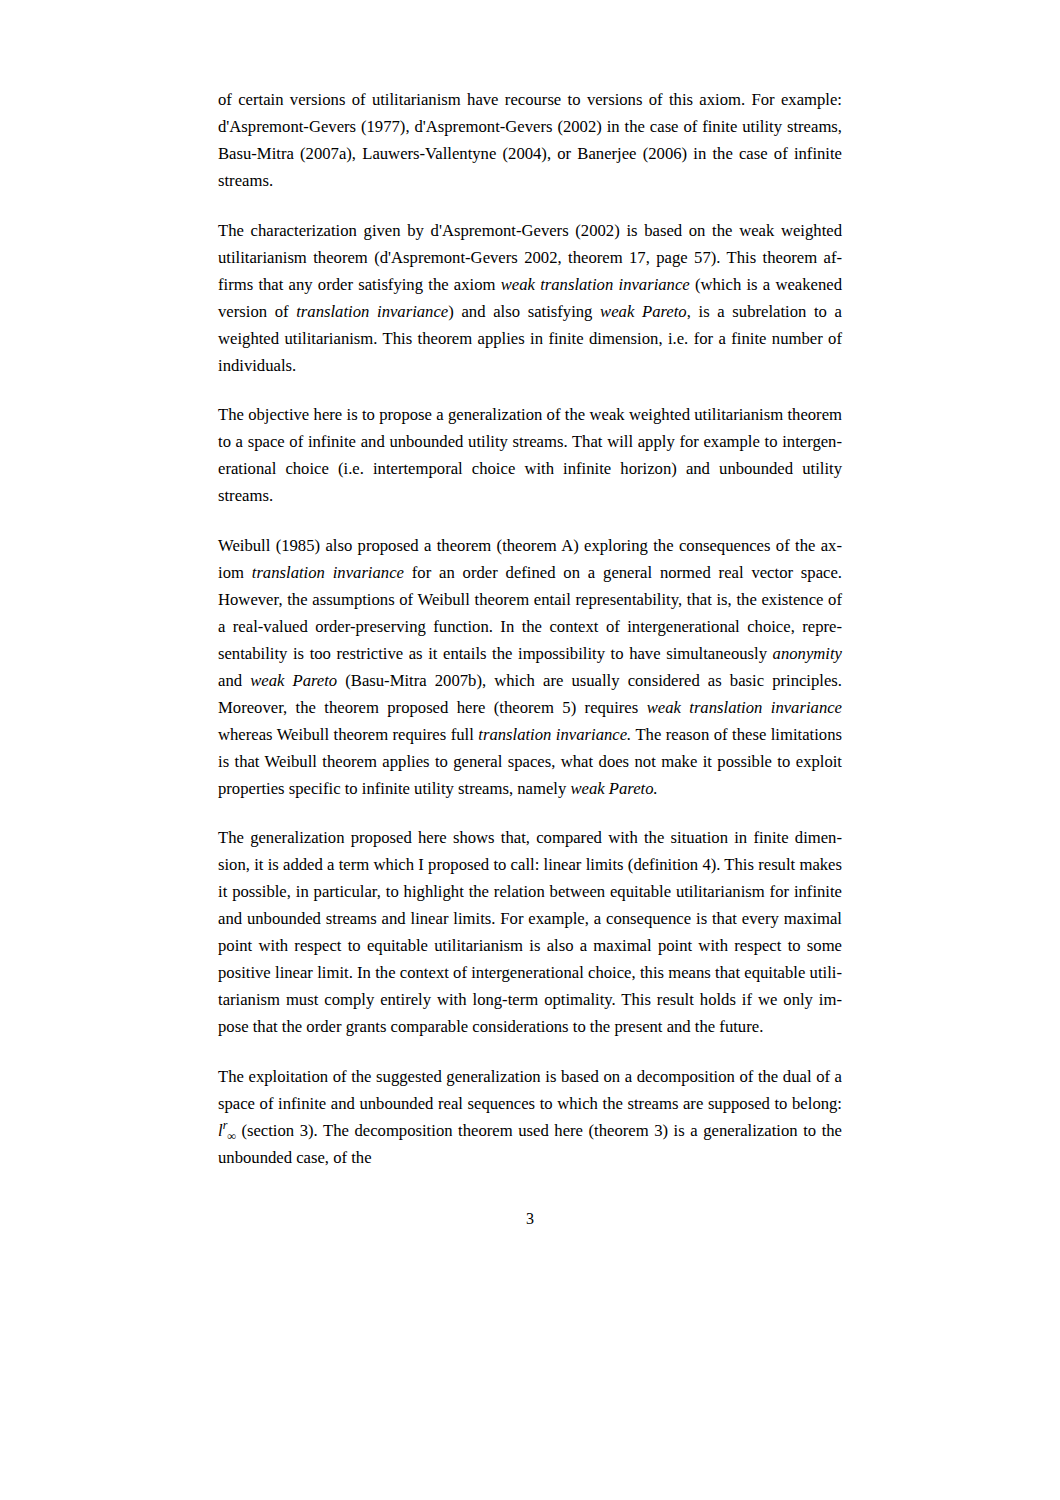of certain versions of utilitarianism have recourse to versions of this axiom. For example: d'Aspremont-Gevers (1977), d'Aspremont-Gevers (2002) in the case of finite utility streams, Basu-Mitra (2007a), Lauwers-Vallentyne (2004), or Banerjee (2006) in the case of infinite streams.
The characterization given by d'Aspremont-Gevers (2002) is based on the weak weighted utilitarianism theorem (d'Aspremont-Gevers 2002, theorem 17, page 57). This theorem affirms that any order satisfying the axiom weak translation invariance (which is a weakened version of translation invariance) and also satisfying weak Pareto, is a subrelation to a weighted utilitarianism. This theorem applies in finite dimension, i.e. for a finite number of individuals.
The objective here is to propose a generalization of the weak weighted utilitarianism theorem to a space of infinite and unbounded utility streams. That will apply for example to intergenerational choice (i.e. intertemporal choice with infinite horizon) and unbounded utility streams.
Weibull (1985) also proposed a theorem (theorem A) exploring the consequences of the axiom translation invariance for an order defined on a general normed real vector space. However, the assumptions of Weibull theorem entail representability, that is, the existence of a real-valued order-preserving function. In the context of intergenerational choice, representability is too restrictive as it entails the impossibility to have simultaneously anonymity and weak Pareto (Basu-Mitra 2007b), which are usually considered as basic principles. Moreover, the theorem proposed here (theorem 5) requires weak translation invariance whereas Weibull theorem requires full translation invariance. The reason of these limitations is that Weibull theorem applies to general spaces, what does not make it possible to exploit properties specific to infinite utility streams, namely weak Pareto.
The generalization proposed here shows that, compared with the situation in finite dimension, it is added a term which I proposed to call: linear limits (definition 4). This result makes it possible, in particular, to highlight the relation between equitable utilitarianism for infinite and unbounded streams and linear limits. For example, a consequence is that every maximal point with respect to equitable utilitarianism is also a maximal point with respect to some positive linear limit. In the context of intergenerational choice, this means that equitable utilitarianism must comply entirely with long-term optimality. This result holds if we only impose that the order grants comparable considerations to the present and the future.
The exploitation of the suggested generalization is based on a decomposition of the dual of a space of infinite and unbounded real sequences to which the streams are supposed to belong: lr∞ (section 3). The decomposition theorem used here (theorem 3) is a generalization to the unbounded case, of the
3